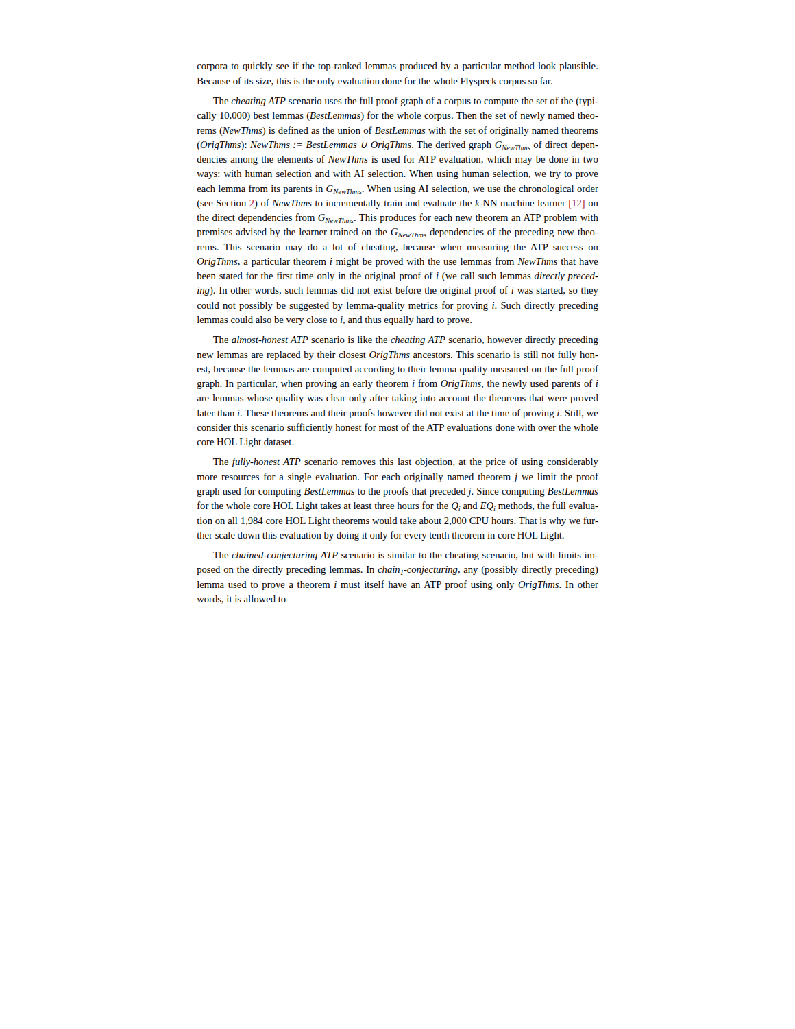corpora to quickly see if the top-ranked lemmas produced by a particular method look plausible. Because of its size, this is the only evaluation done for the whole Flyspeck corpus so far.
The cheating ATP scenario uses the full proof graph of a corpus to compute the set of the (typically 10,000) best lemmas (BestLemmas) for the whole corpus. Then the set of newly named theorems (NewThms) is defined as the union of BestLemmas with the set of originally named theorems (OrigThms): NewThms := BestLemmas ∪ OrigThms. The derived graph GNewThms of direct dependencies among the elements of NewThms is used for ATP evaluation, which may be done in two ways: with human selection and with AI selection. When using human selection, we try to prove each lemma from its parents in GNewThms. When using AI selection, we use the chronological order (see Section 2) of NewThms to incrementally train and evaluate the k-NN machine learner [12] on the direct dependencies from GNewThms. This produces for each new theorem an ATP problem with premises advised by the learner trained on the GNewThms dependencies of the preceding new theorems. This scenario may do a lot of cheating, because when measuring the ATP success on OrigThms, a particular theorem i might be proved with the use lemmas from NewThms that have been stated for the first time only in the original proof of i (we call such lemmas directly preceding). In other words, such lemmas did not exist before the original proof of i was started, so they could not possibly be suggested by lemma-quality metrics for proving i. Such directly preceding lemmas could also be very close to i, and thus equally hard to prove.
The almost-honest ATP scenario is like the cheating ATP scenario, however directly preceding new lemmas are replaced by their closest OrigThms ancestors. This scenario is still not fully honest, because the lemmas are computed according to their lemma quality measured on the full proof graph. In particular, when proving an early theorem i from OrigThms, the newly used parents of i are lemmas whose quality was clear only after taking into account the theorems that were proved later than i. These theorems and their proofs however did not exist at the time of proving i. Still, we consider this scenario sufficiently honest for most of the ATP evaluations done with over the whole core HOL Light dataset.
The fully-honest ATP scenario removes this last objection, at the price of using considerably more resources for a single evaluation. For each originally named theorem j we limit the proof graph used for computing BestLemmas to the proofs that preceded j. Since computing BestLemmas for the whole core HOL Light takes at least three hours for the Qi and EQi methods, the full evaluation on all 1,984 core HOL Light theorems would take about 2,000 CPU hours. That is why we further scale down this evaluation by doing it only for every tenth theorem in core HOL Light.
The chained-conjecturing ATP scenario is similar to the cheating scenario, but with limits imposed on the directly preceding lemmas. In chain1-conjecturing, any (possibly directly preceding) lemma used to prove a theorem i must itself have an ATP proof using only OrigThms. In other words, it is allowed to